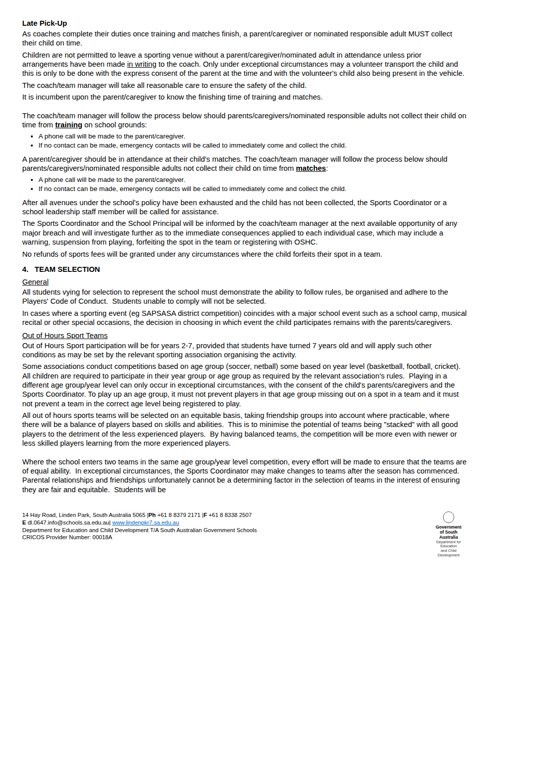Late Pick-Up
As coaches complete their duties once training and matches finish, a parent/caregiver or nominated responsible adult MUST collect their child on time.
Children are not permitted to leave a sporting venue without a parent/caregiver/nominated adult in attendance unless prior arrangements have been made in writing to the coach. Only under exceptional circumstances may a volunteer transport the child and this is only to be done with the express consent of the parent at the time and with the volunteer's child also being present in the vehicle.
The coach/team manager will take all reasonable care to ensure the safety of the child.
It is incumbent upon the parent/caregiver to know the finishing time of training and matches.
The coach/team manager will follow the process below should parents/caregivers/nominated responsible adults not collect their child on time from training on school grounds:
A phone call will be made to the parent/caregiver.
If no contact can be made, emergency contacts will be called to immediately come and collect the child.
A parent/caregiver should be in attendance at their child's matches. The coach/team manager will follow the process below should parents/caregivers/nominated responsible adults not collect their child on time from matches:
A phone call will be made to the parent/caregiver.
If no contact can be made, emergency contacts will be called to immediately come and collect the child.
After all avenues under the school's policy have been exhausted and the child has not been collected, the Sports Coordinator or a school leadership staff member will be called for assistance.
The Sports Coordinator and the School Principal will be informed by the coach/team manager at the next available opportunity of any major breach and will investigate further as to the immediate consequences applied to each individual case, which may include a warning, suspension from playing, forfeiting the spot in the team or registering with OSHC.
No refunds of sports fees will be granted under any circumstances where the child forfeits their spot in a team.
4. TEAM SELECTION
General
All students vying for selection to represent the school must demonstrate the ability to follow rules, be organised and adhere to the Players' Code of Conduct. Students unable to comply will not be selected.
In cases where a sporting event (eg SAPSASA district competition) coincides with a major school event such as a school camp, musical recital or other special occasions, the decision in choosing in which event the child participates remains with the parents/caregivers.
Out of Hours Sport Teams
Out of Hours Sport participation will be for years 2-7, provided that students have turned 7 years old and will apply such other conditions as may be set by the relevant sporting association organising the activity.
Some associations conduct competitions based on age group (soccer, netball) some based on year level (basketball, football, cricket). All children are required to participate in their year group or age group as required by the relevant association's rules. Playing in a different age group/year level can only occur in exceptional circumstances, with the consent of the child's parents/caregivers and the Sports Coordinator. To play up an age group, it must not prevent players in that age group missing out on a spot in a team and it must not prevent a team in the correct age level being registered to play.
All out of hours sports teams will be selected on an equitable basis, taking friendship groups into account where practicable, where there will be a balance of players based on skills and abilities. This is to minimise the potential of teams being "stacked" with all good players to the detriment of the less experienced players. By having balanced teams, the competition will be more even with newer or less skilled players learning from the more experienced players.
Where the school enters two teams in the same age group/year level competition, every effort will be made to ensure that the teams are of equal ability. In exceptional circumstances, the Sports Coordinator may make changes to teams after the season has commenced. Parental relationships and friendships unfortunately cannot be a determining factor in the selection of teams in the interest of ensuring they are fair and equitable. Students will be
Government
of South Australia
Department for Education
and Child Development
14 Hay Road, Linden Park, South Australia 5065 |Ph +61 8 8379 2171 |F +61 8 8338 2507
E dl.0647.info@schools.sa.edu.au| www.lindenpkr7.sa.edu.au
Department for Education and Child Development T/A South Australian Government Schools
CRICOS Provider Number: 00018A